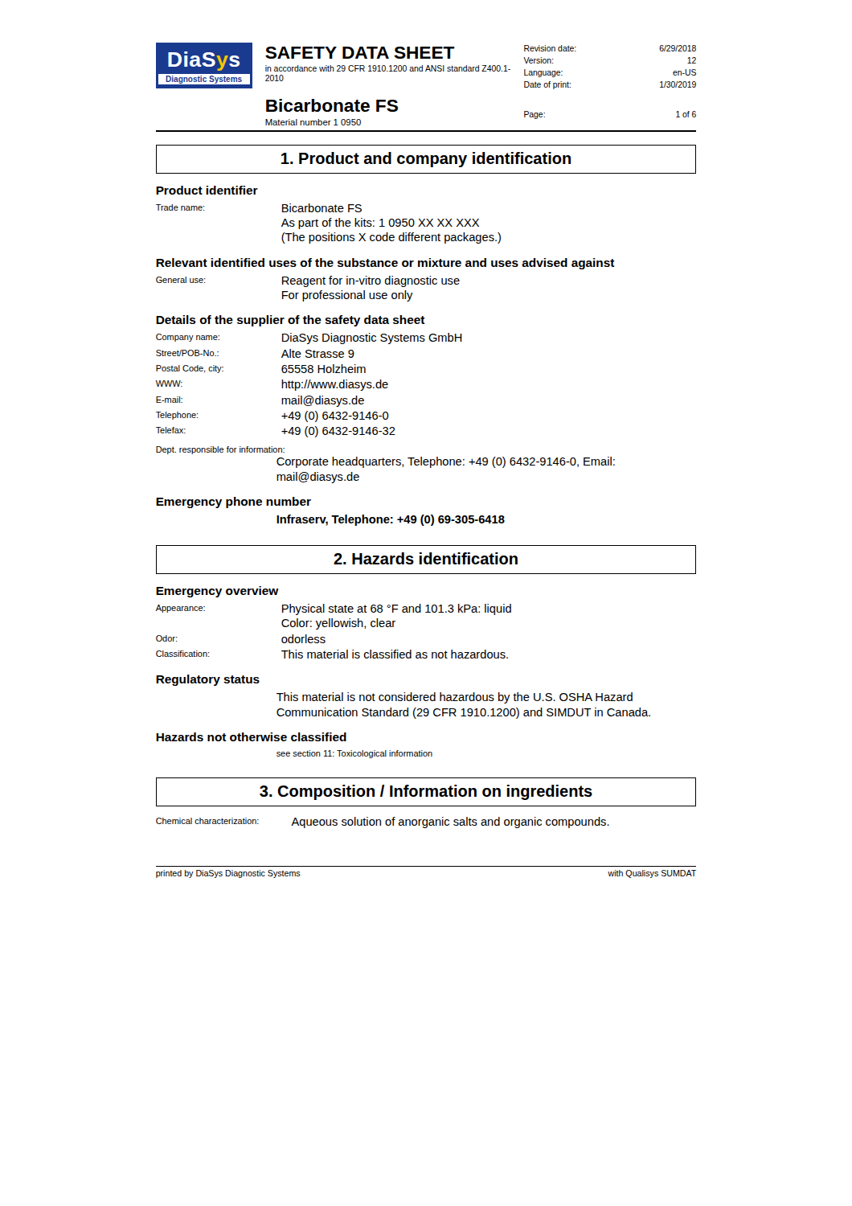DiaSys
Diagnostic Systems
SAFETY DATA SHEET
in accordance with 29 CFR 1910.1200 and ANSI standard Z400.1-2010
Bicarbonate FS
Material number 1 0950
| Revision date: | 6/29/2018 |
| Version: | 12 |
| Language: | en-US |
| Date of print: | 1/30/2019 |
| Page: | 1 of 6 |
1. Product and company identification
Product identifier
| Trade name: | Bicarbonate FS As part of the kits: 1 0950 XX XX XXX (The positions X code different packages.) |
Relevant identified uses of the substance or mixture and uses advised against
| General use: | Reagent for in-vitro diagnostic use For professional use only |
Details of the supplier of the safety data sheet
| Company name: | DiaSys Diagnostic Systems GmbH |
| Street/POB-No.: | Alte Strasse 9 |
| Postal Code, city: | 65558 Holzheim |
| WWW: | http://www.diasys.de |
| E-mail: | mail@diasys.de |
| Telephone: | +49 (0) 6432-9146-0 |
| Telefax: | +49 (0) 6432-9146-32 |
Dept. responsible for information:
Corporate headquarters, Telephone: +49 (0) 6432-9146-0, Email: mail@diasys.de
Emergency phone number
Infraserv, Telephone: +49 (0) 69-305-6418
2. Hazards identification
Emergency overview
| Appearance: | Physical state at 68 °F and 101.3 kPa: liquid Color: yellowish, clear |
| Odor: | odorless |
| Classification: | This material is classified as not hazardous. |
Regulatory status
This material is not considered hazardous by the U.S. OSHA Hazard Communication Standard (29 CFR 1910.1200) and SIMDUT in Canada.
Hazards not otherwise classified
see section 11: Toxicological information
3. Composition / Information on ingredients
| Chemical characterization: | Aqueous solution of anorganic salts and organic compounds. |
printed by DiaSys Diagnostic Systems
with Qualisys SUMDAT